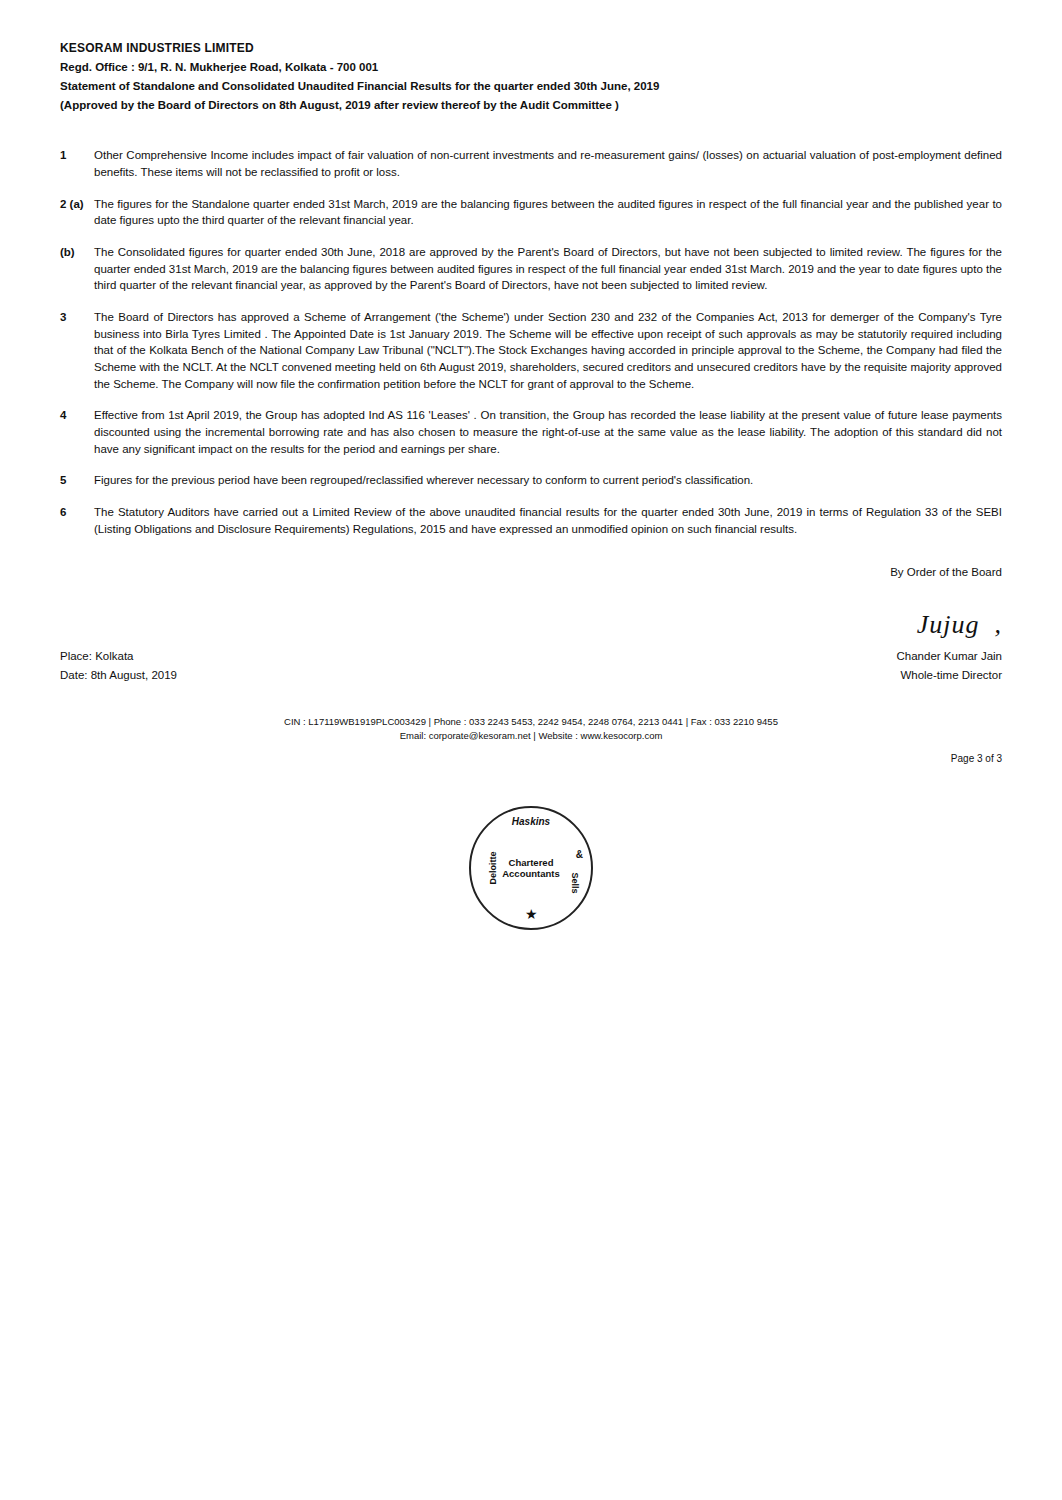KESORAM INDUSTRIES LIMITED
Regd. Office : 9/1, R. N. Mukherjee Road, Kolkata - 700 001
Statement of Standalone and Consolidated Unaudited Financial Results for the quarter ended 30th June, 2019
(Approved by the Board of Directors on 8th August, 2019 after review thereof by the Audit Committee )
1 Other Comprehensive Income includes impact of fair valuation of non-current investments and re-measurement gains/ (losses) on actuarial valuation of post-employment defined benefits. These items will not be reclassified to profit or loss.
2 (a) The figures for the Standalone quarter ended 31st March, 2019 are the balancing figures between the audited figures in respect of the full financial year and the published year to date figures upto the third quarter of the relevant financial year.
(b) The Consolidated figures for quarter ended 30th June, 2018 are approved by the Parent's Board of Directors, but have not been subjected to limited review. The figures for the quarter ended 31st March, 2019 are the balancing figures between audited figures in respect of the full financial year ended 31st March. 2019 and the year to date figures upto the third quarter of the relevant financial year, as approved by the Parent's Board of Directors, have not been subjected to limited review.
3 The Board of Directors has approved a Scheme of Arrangement ('the Scheme') under Section 230 and 232 of the Companies Act, 2013 for demerger of the Company's Tyre business into Birla Tyres Limited . The Appointed Date is 1st January 2019. The Scheme will be effective upon receipt of such approvals as may be statutorily required including that of the Kolkata Bench of the National Company Law Tribunal ("NCLT").The Stock Exchanges having accorded in principle approval to the Scheme, the Company had filed the Scheme with the NCLT. At the NCLT convened meeting held on 6th August 2019, shareholders, secured creditors and unsecured creditors have by the requisite majority approved the Scheme. The Company will now file the confirmation petition before the NCLT for grant of approval to the Scheme.
4 Effective from 1st April 2019, the Group has adopted Ind AS 116 'Leases' . On transition, the Group has recorded the lease liability at the present value of future lease payments discounted using the incremental borrowing rate and has also chosen to measure the right-of-use at the same value as the lease liability. The adoption of this standard did not have any significant impact on the results for the period and earnings per share.
5 Figures for the previous period have been regrouped/reclassified wherever necessary to conform to current period's classification.
6 The Statutory Auditors have carried out a Limited Review of the above unaudited financial results for the quarter ended 30th June, 2019 in terms of Regulation 33 of the SEBI (Listing Obligations and Disclosure Requirements) Regulations, 2015 and have expressed an unmodified opinion on such financial results.
By Order of the Board
Jujug ,
Place: Kolkata
Date: 8th August, 2019
Chander Kumar Jain
Whole-time Director
CIN : L17119WB1919PLC003429 | Phone : 033 2243 5453, 2242 9454, 2248 0764, 2213 0441 | Fax : 033 2210 9455
Email: corporate@kesoram.net | Website : www.kesocorp.com
Page 3 of 3
Haskins Deloitte & Sells Chartered Accountants ★